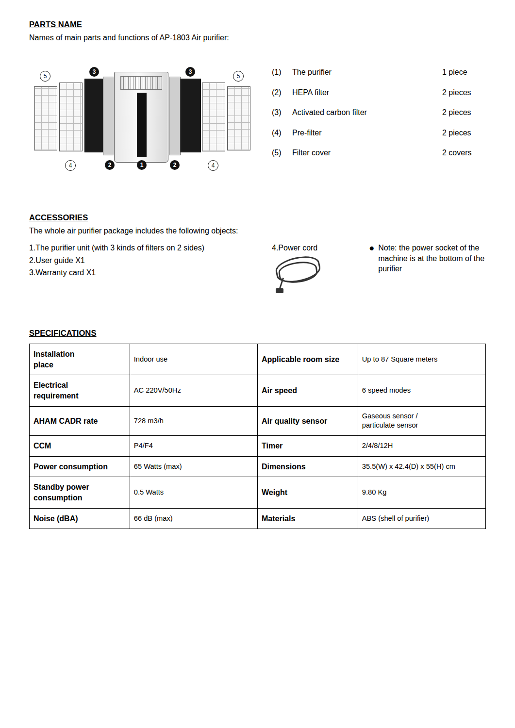PARTS NAME
Names of main parts and functions of AP-1803 Air purifier:
5
3
3
5
4
2
1
2
4
| (1) | The purifier | 1 piece |
| (2) | HEPA filter | 2 pieces |
| (3) | Activated carbon filter | 2 pieces |
| (4) | Pre-filter | 2 pieces |
| (5) | Filter cover | 2 covers |
ACCESSORIES
The whole air purifier package includes the following objects:
1.The purifier unit (with 3 kinds of filters on 2 sides)
2.User guide X1
3.Warranty card X1
4.Power cord
●
Note: the power socket of the machine is at the bottom of the purifier
SPECIFICATIONS
| Installation place | Indoor use | Applicable room size | Up to 87 Square meters |
| Electrical requirement | AC 220V/50Hz | Air speed | 6 speed modes |
| AHAM CADR rate | 728 m3/h | Air quality sensor | Gaseous sensor / particulate sensor |
| CCM | P4/F4 | Timer | 2/4/8/12H |
| Power consumption | 65 Watts (max) | Dimensions | 35.5(W) x 42.4(D) x 55(H) cm |
| Standby power consumption | 0.5 Watts | Weight | 9.80 Kg |
| Noise (dBA) | 66 dB (max) | Materials | ABS (shell of purifier) |